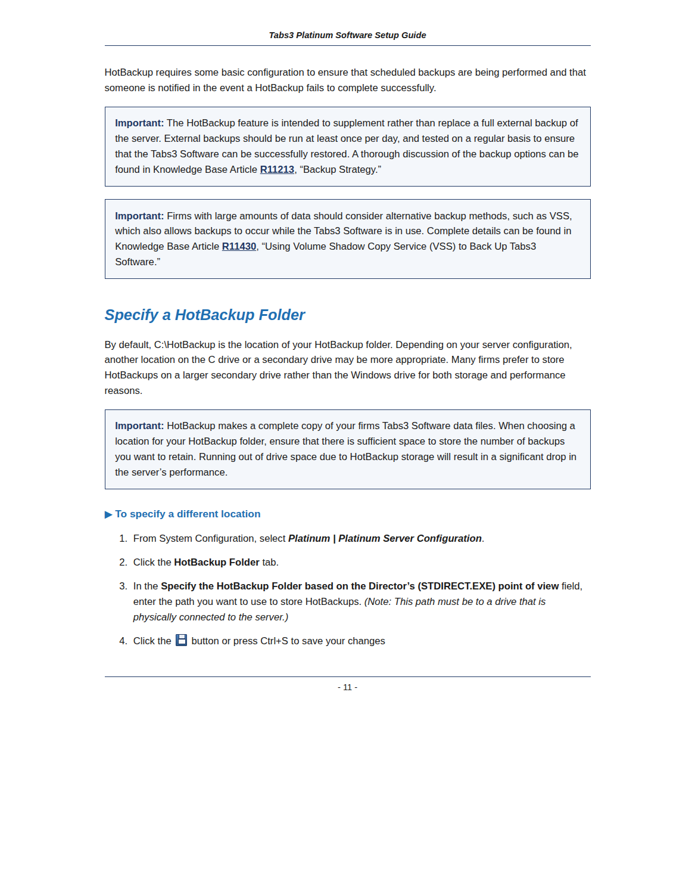Tabs3 Platinum Software Setup Guide
HotBackup requires some basic configuration to ensure that scheduled backups are being performed and that someone is notified in the event a HotBackup fails to complete successfully.
Important: The HotBackup feature is intended to supplement rather than replace a full external backup of the server. External backups should be run at least once per day, and tested on a regular basis to ensure that the Tabs3 Software can be successfully restored. A thorough discussion of the backup options can be found in Knowledge Base Article R11213, “Backup Strategy.”
Important: Firms with large amounts of data should consider alternative backup methods, such as VSS, which also allows backups to occur while the Tabs3 Software is in use. Complete details can be found in Knowledge Base Article R11430, “Using Volume Shadow Copy Service (VSS) to Back Up Tabs3 Software.”
Specify a HotBackup Folder
By default, C:\HotBackup is the location of your HotBackup folder. Depending on your server configuration, another location on the C drive or a secondary drive may be more appropriate. Many firms prefer to store HotBackups on a larger secondary drive rather than the Windows drive for both storage and performance reasons.
Important: HotBackup makes a complete copy of your firms Tabs3 Software data files. When choosing a location for your HotBackup folder, ensure that there is sufficient space to store the number of backups you want to retain. Running out of drive space due to HotBackup storage will result in a significant drop in the server’s performance.
▶To specify a different location
From System Configuration, select Platinum | Platinum Server Configuration.
Click the HotBackup Folder tab.
In the Specify the HotBackup Folder based on the Director’s (STDIRECT.EXE) point of view field, enter the path you want to use to store HotBackups. (Note: This path must be to a drive that is physically connected to the server.)
Click the button or press Ctrl+S to save your changes
- 11 -